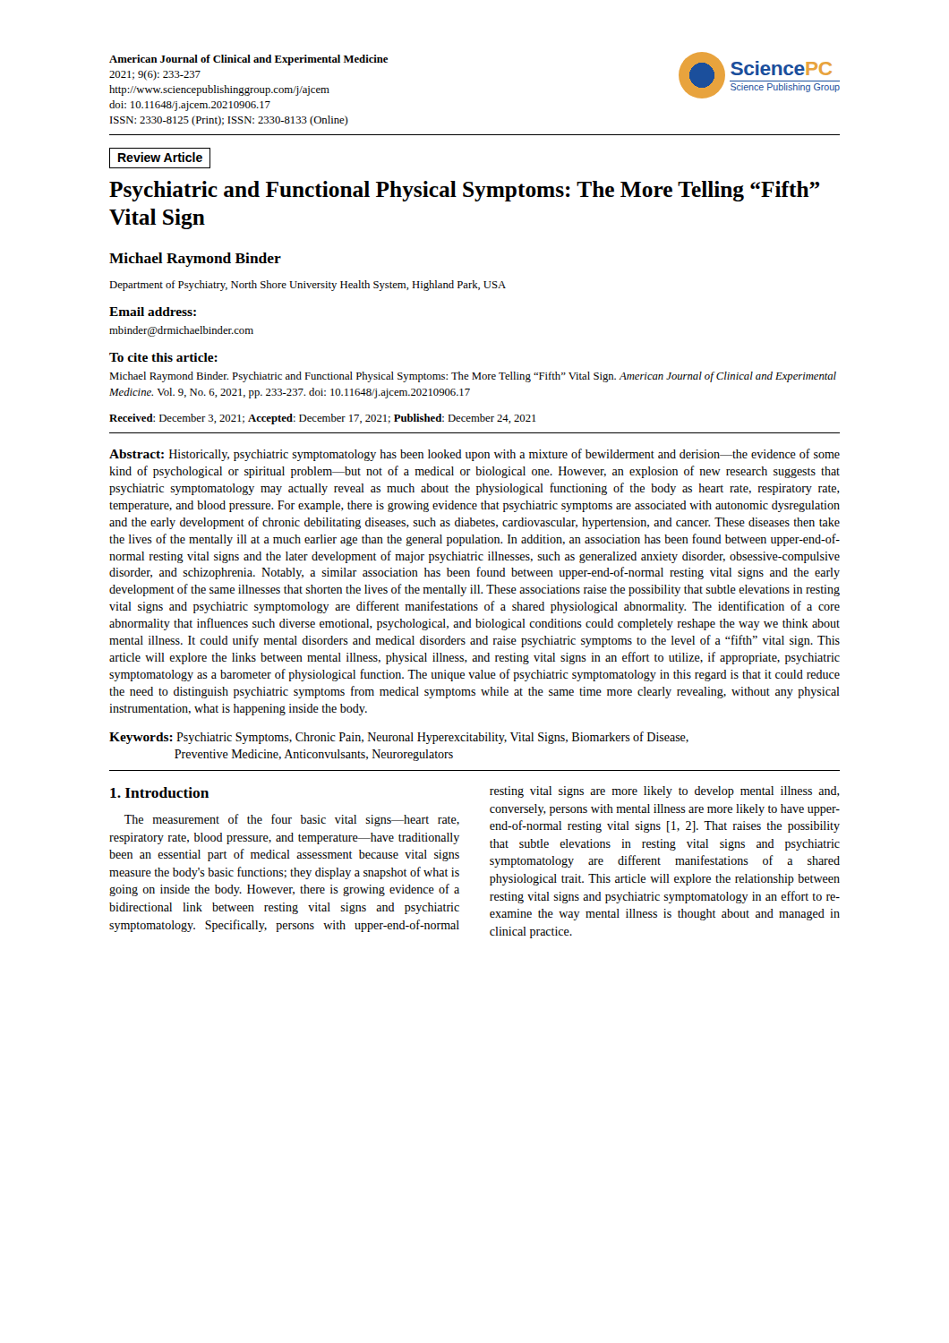American Journal of Clinical and Experimental Medicine
2021; 9(6): 233-237
http://www.sciencepublishinggroup.com/j/ajcem
doi: 10.11648/j.ajcem.20210906.17
ISSN: 2330-8125 (Print); ISSN: 2330-8133 (Online)
SciencePC
Science Publishing Group
Review Article
Psychiatric and Functional Physical Symptoms: The More Telling “Fifth” Vital Sign
Michael Raymond Binder
Department of Psychiatry, North Shore University Health System, Highland Park, USA
Email address:
mbinder@drmichaelbinder.com
To cite this article:
Michael Raymond Binder. Psychiatric and Functional Physical Symptoms: The More Telling “Fifth” Vital Sign. American Journal of Clinical and Experimental Medicine. Vol. 9, No. 6, 2021, pp. 233-237. doi: 10.11648/j.ajcem.20210906.17
Received: December 3, 2021; Accepted: December 17, 2021; Published: December 24, 2021
Abstract: Historically, psychiatric symptomatology has been looked upon with a mixture of bewilderment and derision—the evidence of some kind of psychological or spiritual problem—but not of a medical or biological one. However, an explosion of new research suggests that psychiatric symptomatology may actually reveal as much about the physiological functioning of the body as heart rate, respiratory rate, temperature, and blood pressure. For example, there is growing evidence that psychiatric symptoms are associated with autonomic dysregulation and the early development of chronic debilitating diseases, such as diabetes, cardiovascular, hypertension, and cancer. These diseases then take the lives of the mentally ill at a much earlier age than the general population. In addition, an association has been found between upper-end-of-normal resting vital signs and the later development of major psychiatric illnesses, such as generalized anxiety disorder, obsessive-compulsive disorder, and schizophrenia. Notably, a similar association has been found between upper-end-of-normal resting vital signs and the early development of the same illnesses that shorten the lives of the mentally ill. These associations raise the possibility that subtle elevations in resting vital signs and psychiatric symptomology are different manifestations of a shared physiological abnormality. The identification of a core abnormality that influences such diverse emotional, psychological, and biological conditions could completely reshape the way we think about mental illness. It could unify mental disorders and medical disorders and raise psychiatric symptoms to the level of a “fifth” vital sign. This article will explore the links between mental illness, physical illness, and resting vital signs in an effort to utilize, if appropriate, psychiatric symptomatology as a barometer of physiological function. The unique value of psychiatric symptomatology in this regard is that it could reduce the need to distinguish psychiatric symptoms from medical symptoms while at the same time more clearly revealing, without any physical instrumentation, what is happening inside the body.
Keywords: Psychiatric Symptoms, Chronic Pain, Neuronal Hyperexcitability, Vital Signs, Biomarkers of Disease, Preventive Medicine, Anticonvulsants, Neuroregulators
1. Introduction
The measurement of the four basic vital signs—heart rate, respiratory rate, blood pressure, and temperature—have traditionally been an essential part of medical assessment because vital signs measure the body's basic functions; they display a snapshot of what is going on inside the body. However, there is growing evidence of a bidirectional link between resting vital signs and psychiatric symptomatology. Specifically, persons with upper-end-of-normal resting vital signs are more likely to develop mental illness and, conversely, persons with mental illness are more likely to have upper-end-of-normal resting vital signs [1, 2]. That raises the possibility that subtle elevations in resting vital signs and psychiatric symptomatology are different manifestations of a shared physiological trait. This article will explore the relationship between resting vital signs and psychiatric symptomatology in an effort to re-examine the way mental illness is thought about and managed in clinical practice.